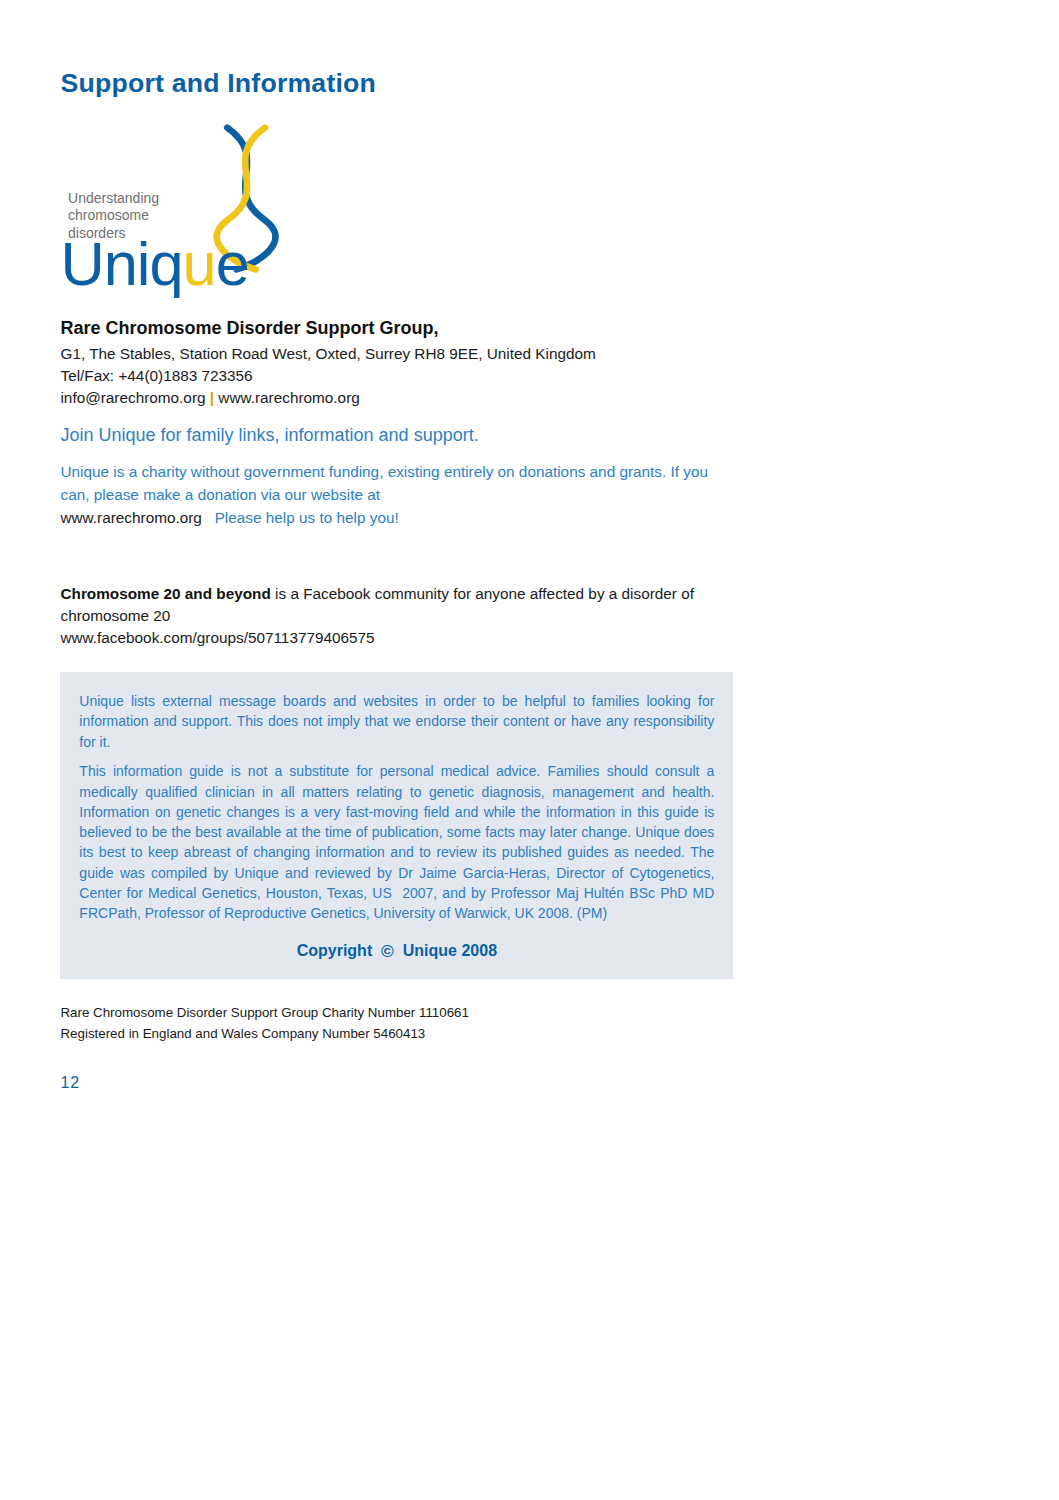Support and Information
Understanding
chromosome
disorders
Unique
Rare Chromosome Disorder Support Group,
G1, The Stables, Station Road West, Oxted, Surrey RH8 9EE, United Kingdom
Tel/Fax: +44(0)1883 723356
info@rarechromo.org | www.rarechromo.org
Join Unique for family links, information and support.
Unique is a charity without government funding, existing entirely on donations and grants. If you can, please make a donation via our website at
www.rarechromo.org Please help us to help you!
Chromosome 20 and beyond is a Facebook community for anyone affected by a disorder of chromosome 20
www.facebook.com/groups/507113779406575
Unique lists external message boards and websites in order to be helpful to families looking for information and support. This does not imply that we endorse their content or have any responsibility for it.
This information guide is not a substitute for personal medical advice. Families should consult a medically qualified clinician in all matters relating to genetic diagnosis, management and health. Information on genetic changes is a very fast-moving field and while the information in this guide is believed to be the best available at the time of publication, some facts may later change. Unique does its best to keep abreast of changing information and to review its published guides as needed. The guide was compiled by Unique and reviewed by Dr Jaime Garcia-Heras, Director of Cytogenetics, Center for Medical Genetics, Houston, Texas, US 2007, and by Professor Maj Hultén BSc PhD MD FRCPath, Professor of Reproductive Genetics, University of Warwick, UK 2008. (PM)
Copyright © Unique 2008
Rare Chromosome Disorder Support Group Charity Number 1110661
Registered in England and Wales Company Number 5460413
12